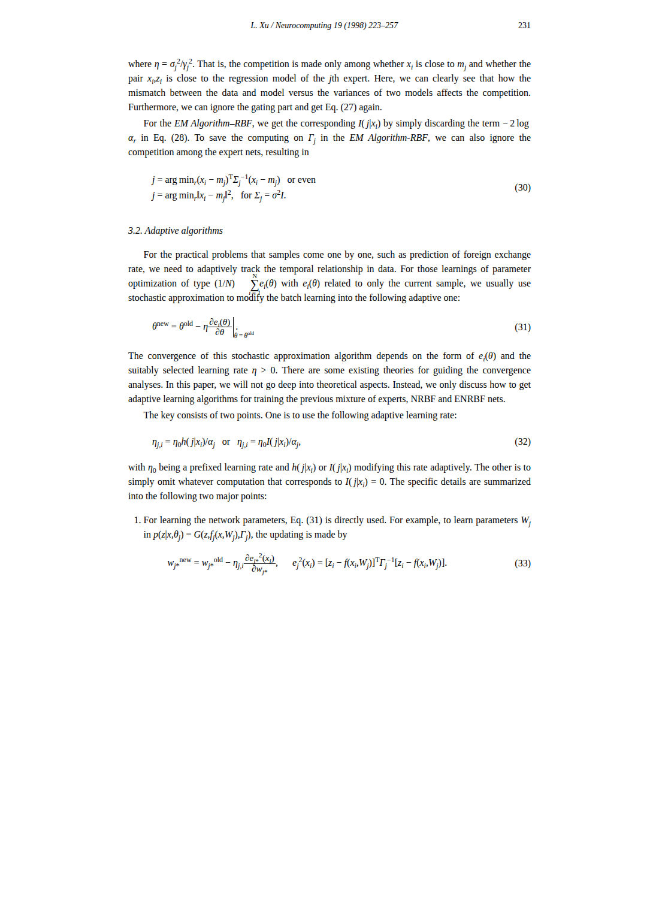L. Xu / Neurocomputing 19 (1998) 223–257 231
where η = σj2/γj2. That is, the competition is made only among whether xi is close to mj and whether the pair xi,zi is close to the regression model of the jth expert. Here, we can clearly see that how the mismatch between the data and model versus the variances of two models affects the competition. Furthermore, we can ignore the gating part and get Eq. (27) again.
For the EM Algorithm–RBF, we get the corresponding I( j|xi) by simply discarding the term − 2 log αr in Eq. (28). To save the computing on Γj in the EM Algorithm-RBF, we can also ignore the competition among the expert nets, resulting in
j = arg minr(xi − mj)TΣj−1(xi − mj) or even j = arg minr‖xi − mj‖2, for Σj = σ2I.
(30)
3.2. Adaptive algorithms
For the practical problems that samples come one by one, such as prediction of foreign exchange rate, we need to adaptively track the temporal relationship in data. For those learnings of parameter optimization of type (1/N)∑Ni = 1 ei(θ) with ei(θ) related to only the current sample, we usually use stochastic approximation to modify the batch learning into the following adaptive one:
θnew = θold − η∂ei(θ)∂θ θ = θold.
(31)
The convergence of this stochastic approximation algorithm depends on the form of ei(θ) and the suitably selected learning rate η > 0. There are some existing theories for guiding the convergence analyses. In this paper, we will not go deep into theoretical aspects. Instead, we only discuss how to get adaptive learning algorithms for training the previous mixture of experts, NRBF and ENRBF nets.
The key consists of two points. One is to use the following adaptive learning rate:
ηj,i = η0h( j|xi)/αj or ηj,i = η0I( j|xi)/αj,
(32)
with η0 being a prefixed learning rate and h( j|xi) or I( j|xi) modifying this rate adaptively. The other is to simply omit whatever computation that corresponds to I( j|xi) = 0. The specific details are summarized into the following two major points:
For learning the network parameters, Eq. (31) is directly used. For example, to learn parameters Wj in p(z|x,θj) = G(z,fj(x,Wj),Γj), the updating is made by
wj*new = wj*old − ηj,i∂ej*2(xi)∂wj*, ej2(xi) = [zi − f(xi,Wj)]TΓj−1[zi − f(xi,Wj)].
(33)